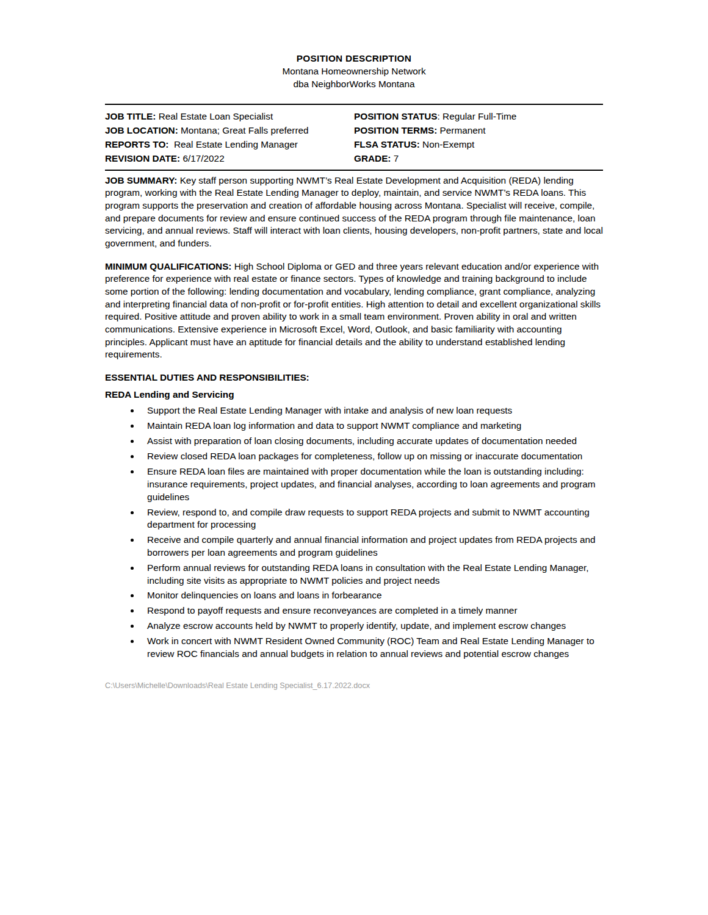POSITION DESCRIPTION
Montana Homeownership Network
dba NeighborWorks Montana
| JOB TITLE: Real Estate Loan Specialist | POSITION STATUS : Regular Full-Time |
| JOB LOCATION: Montana; Great Falls preferred | POSITION TERMS: Permanent |
| REPORTS TO: Real Estate Lending Manager | FLSA STATUS: Non-Exempt |
| REVISION DATE: 6/17/2022 | GRADE: 7 |
JOB SUMMARY: Key staff person supporting NWMT’s Real Estate Development and Acquisition (REDA) lending program, working with the Real Estate Lending Manager to deploy, maintain, and service NWMT’s REDA loans. This program supports the preservation and creation of affordable housing across Montana. Specialist will receive, compile, and prepare documents for review and ensure continued success of the REDA program through file maintenance, loan servicing, and annual reviews. Staff will interact with loan clients, housing developers, non-profit partners, state and local government, and funders.
MINIMUM QUALIFICATIONS: High School Diploma or GED and three years relevant education and/or experience with preference for experience with real estate or finance sectors. Types of knowledge and training background to include some portion of the following: lending documentation and vocabulary, lending compliance, grant compliance, analyzing and interpreting financial data of non-profit or for-profit entities. High attention to detail and excellent organizational skills required. Positive attitude and proven ability to work in a small team environment. Proven ability in oral and written communications. Extensive experience in Microsoft Excel, Word, Outlook, and basic familiarity with accounting principles. Applicant must have an aptitude for financial details and the ability to understand established lending requirements.
ESSENTIAL DUTIES AND RESPONSIBILITIES:
REDA Lending and Servicing
Support the Real Estate Lending Manager with intake and analysis of new loan requests
Maintain REDA loan log information and data to support NWMT compliance and marketing
Assist with preparation of loan closing documents, including accurate updates of documentation needed
Review closed REDA loan packages for completeness, follow up on missing or inaccurate documentation
Ensure REDA loan files are maintained with proper documentation while the loan is outstanding including: insurance requirements, project updates, and financial analyses, according to loan agreements and program guidelines
Review, respond to, and compile draw requests to support REDA projects and submit to NWMT accounting department for processing
Receive and compile quarterly and annual financial information and project updates from REDA projects and borrowers per loan agreements and program guidelines
Perform annual reviews for outstanding REDA loans in consultation with the Real Estate Lending Manager, including site visits as appropriate to NWMT policies and project needs
Monitor delinquencies on loans and loans in forbearance
Respond to payoff requests and ensure reconveyances are completed in a timely manner
Analyze escrow accounts held by NWMT to properly identify, update, and implement escrow changes
Work in concert with NWMT Resident Owned Community (ROC) Team and Real Estate Lending Manager to review ROC financials and annual budgets in relation to annual reviews and potential escrow changes
C:\Users\Michelle\Downloads\Real Estate Lending Specialist_6.17.2022.docx